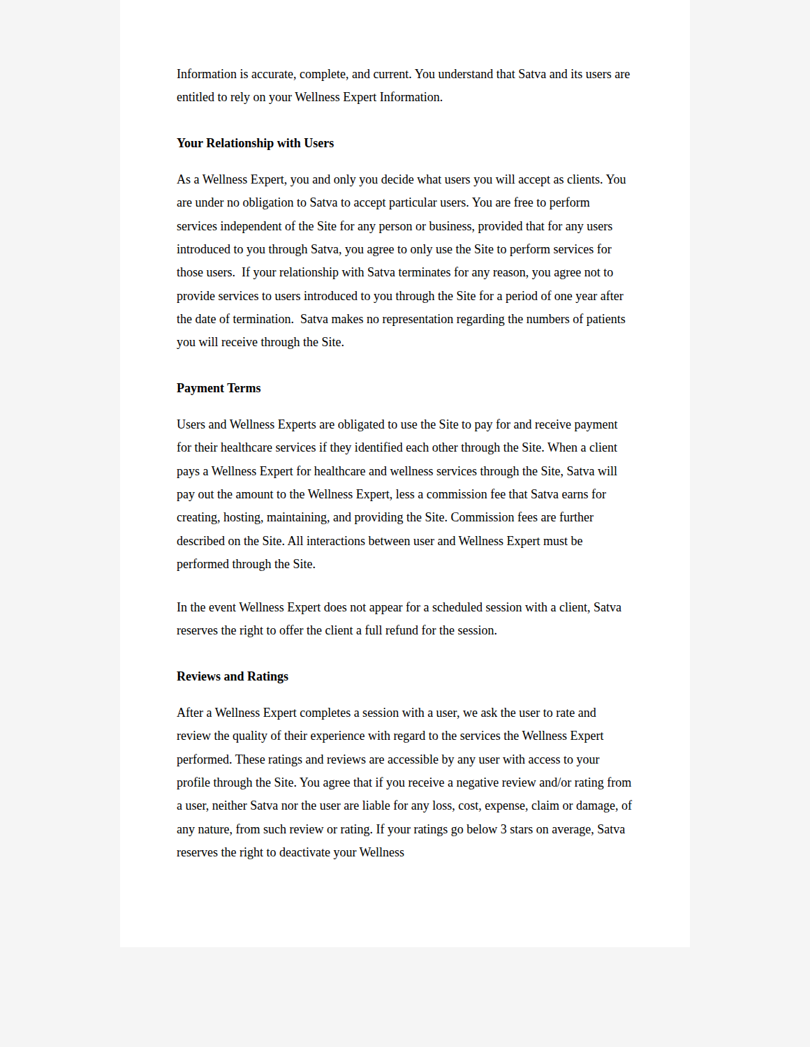Information is accurate, complete, and current. You understand that Satva and its users are entitled to rely on your Wellness Expert Information.
Your Relationship with Users
As a Wellness Expert, you and only you decide what users you will accept as clients. You are under no obligation to Satva to accept particular users. You are free to perform services independent of the Site for any person or business, provided that for any users introduced to you through Satva, you agree to only use the Site to perform services for those users. If your relationship with Satva terminates for any reason, you agree not to provide services to users introduced to you through the Site for a period of one year after the date of termination. Satva makes no representation regarding the numbers of patients you will receive through the Site.
Payment Terms
Users and Wellness Experts are obligated to use the Site to pay for and receive payment for their healthcare services if they identified each other through the Site. When a client pays a Wellness Expert for healthcare and wellness services through the Site, Satva will pay out the amount to the Wellness Expert, less a commission fee that Satva earns for creating, hosting, maintaining, and providing the Site. Commission fees are further described on the Site. All interactions between user and Wellness Expert must be performed through the Site.
In the event Wellness Expert does not appear for a scheduled session with a client, Satva reserves the right to offer the client a full refund for the session.
Reviews and Ratings
After a Wellness Expert completes a session with a user, we ask the user to rate and review the quality of their experience with regard to the services the Wellness Expert performed. These ratings and reviews are accessible by any user with access to your profile through the Site. You agree that if you receive a negative review and/or rating from a user, neither Satva nor the user are liable for any loss, cost, expense, claim or damage, of any nature, from such review or rating. If your ratings go below 3 stars on average, Satva reserves the right to deactivate your Wellness